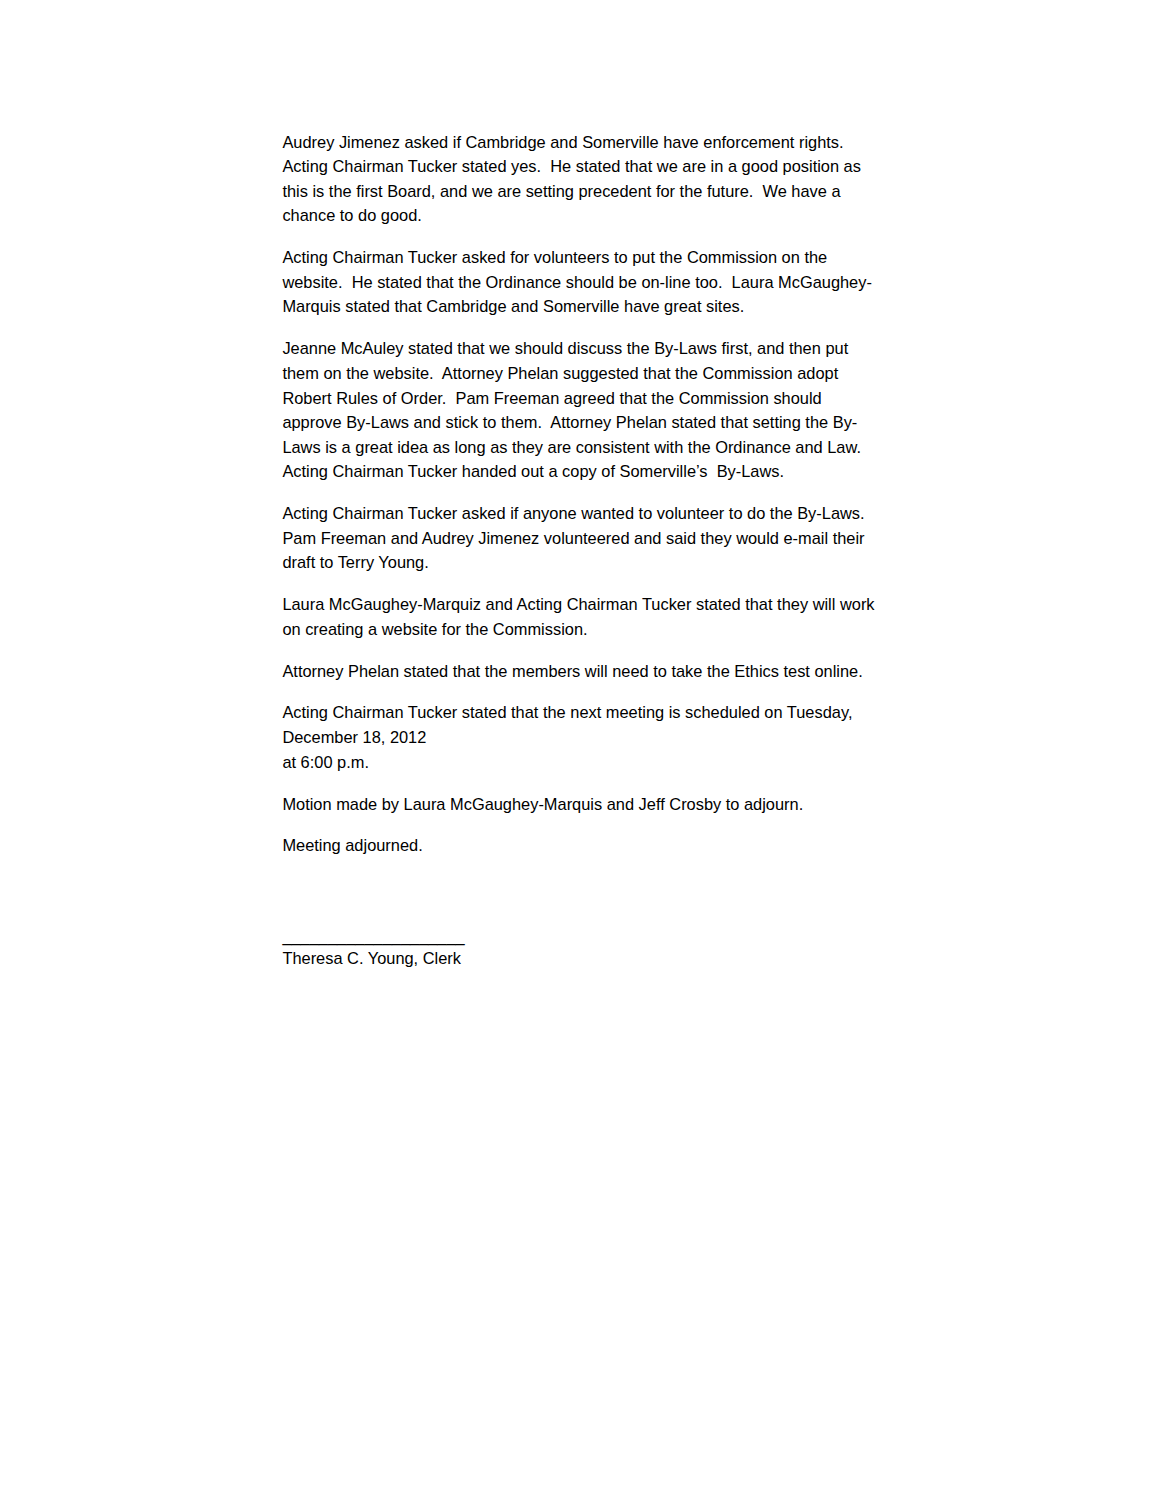Audrey Jimenez asked if Cambridge and Somerville have enforcement rights. Acting Chairman Tucker stated yes. He stated that we are in a good position as this is the first Board, and we are setting precedent for the future. We have a chance to do good.
Acting Chairman Tucker asked for volunteers to put the Commission on the website. He stated that the Ordinance should be on-line too. Laura McGaughey-Marquis stated that Cambridge and Somerville have great sites.
Jeanne McAuley stated that we should discuss the By-Laws first, and then put them on the website. Attorney Phelan suggested that the Commission adopt Robert Rules of Order. Pam Freeman agreed that the Commission should approve By-Laws and stick to them. Attorney Phelan stated that setting the By-Laws is a great idea as long as they are consistent with the Ordinance and Law. Acting Chairman Tucker handed out a copy of Somerville’s By-Laws.
Acting Chairman Tucker asked if anyone wanted to volunteer to do the By-Laws. Pam Freeman and Audrey Jimenez volunteered and said they would e-mail their draft to Terry Young.
Laura McGaughey-Marquiz and Acting Chairman Tucker stated that they will work on creating a website for the Commission.
Attorney Phelan stated that the members will need to take the Ethics test online.
Acting Chairman Tucker stated that the next meeting is scheduled on Tuesday, December 18, 2012
at 6:00 p.m.
Motion made by Laura McGaughey-Marquis and Jeff Crosby to adjourn.
Meeting adjourned.
____________________
Theresa C. Young, Clerk